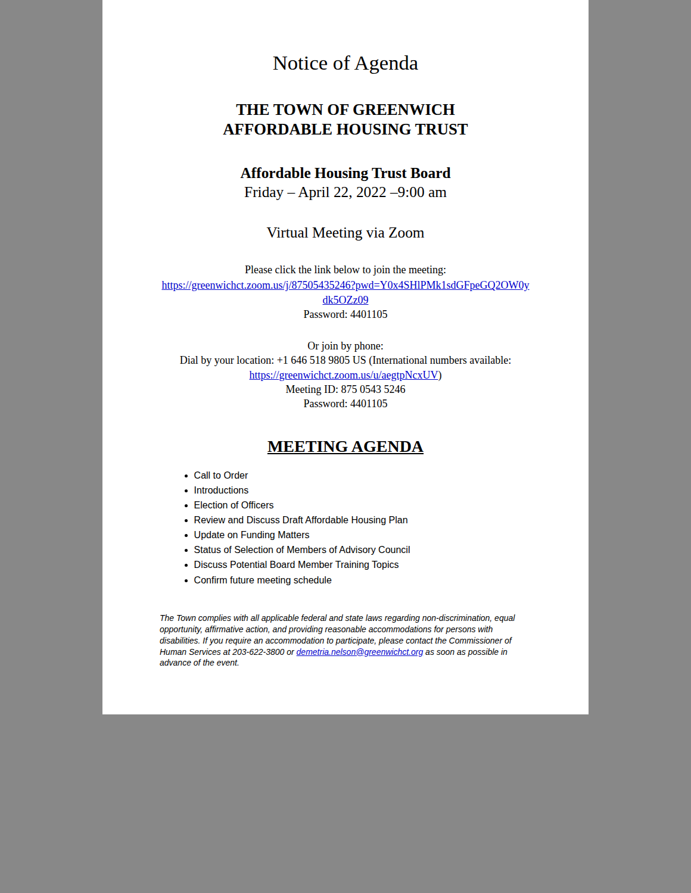Notice of Agenda
THE TOWN OF GREENWICH
AFFORDABLE HOUSING TRUST
Affordable Housing Trust Board
Friday – April 22, 2022 –9:00 am
Virtual Meeting via Zoom
Please click the link below to join the meeting:
https://greenwichct.zoom.us/j/87505435246?pwd=Y0x4SHlPMk1sdGFpeGQ2OW0ydk5OZz09
Password: 4401105
Or join by phone:
Dial by your location: +1 646 518 9805 US (International numbers available:
https://greenwichct.zoom.us/u/aegtpNcxUV)
Meeting ID: 875 0543 5246
Password: 4401105
MEETING AGENDA
Call to Order
Introductions
Election of Officers
Review and Discuss Draft Affordable Housing Plan
Update on Funding Matters
Status of Selection of Members of Advisory Council
Discuss Potential Board Member Training Topics
Confirm future meeting schedule
The Town complies with all applicable federal and state laws regarding non-discrimination, equal opportunity, affirmative action, and providing reasonable accommodations for persons with disabilities. If you require an accommodation to participate, please contact the Commissioner of Human Services at 203-622-3800 or demetria.nelson@greenwichct.org as soon as possible in advance of the event.